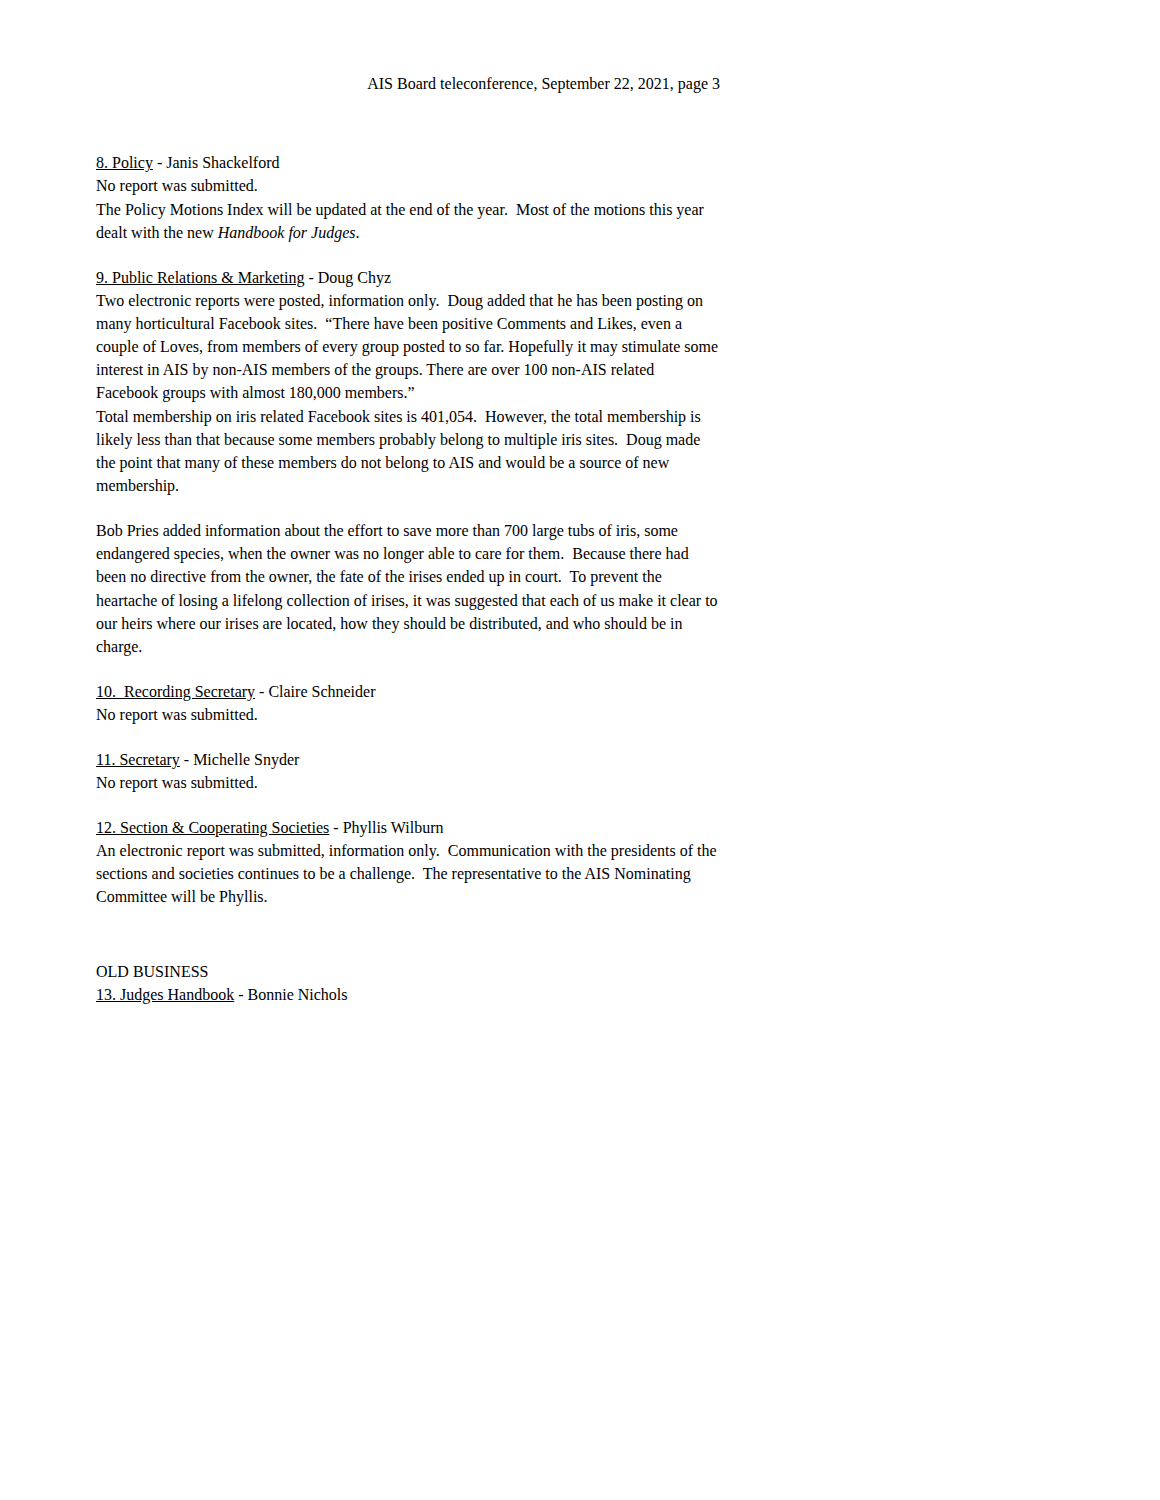AIS Board teleconference, September 22, 2021, page 3
8. Policy - Janis Shackelford
No report was submitted.
The Policy Motions Index will be updated at the end of the year. Most of the motions this year dealt with the new Handbook for Judges.
9. Public Relations & Marketing - Doug Chyz
Two electronic reports were posted, information only. Doug added that he has been posting on many horticultural Facebook sites. “There have been positive Comments and Likes, even a couple of Loves, from members of every group posted to so far. Hopefully it may stimulate some interest in AIS by non-AIS members of the groups. There are over 100 non-AIS related Facebook groups with almost 180,000 members.”
Total membership on iris related Facebook sites is 401,054. However, the total membership is likely less than that because some members probably belong to multiple iris sites. Doug made the point that many of these members do not belong to AIS and would be a source of new membership.
Bob Pries added information about the effort to save more than 700 large tubs of iris, some endangered species, when the owner was no longer able to care for them. Because there had been no directive from the owner, the fate of the irises ended up in court. To prevent the heartache of losing a lifelong collection of irises, it was suggested that each of us make it clear to our heirs where our irises are located, how they should be distributed, and who should be in charge.
10. Recording Secretary - Claire Schneider
No report was submitted.
11. Secretary - Michelle Snyder
No report was submitted.
12. Section & Cooperating Societies - Phyllis Wilburn
An electronic report was submitted, information only. Communication with the presidents of the sections and societies continues to be a challenge. The representative to the AIS Nominating Committee will be Phyllis.
OLD BUSINESS
13. Judges Handbook - Bonnie Nichols